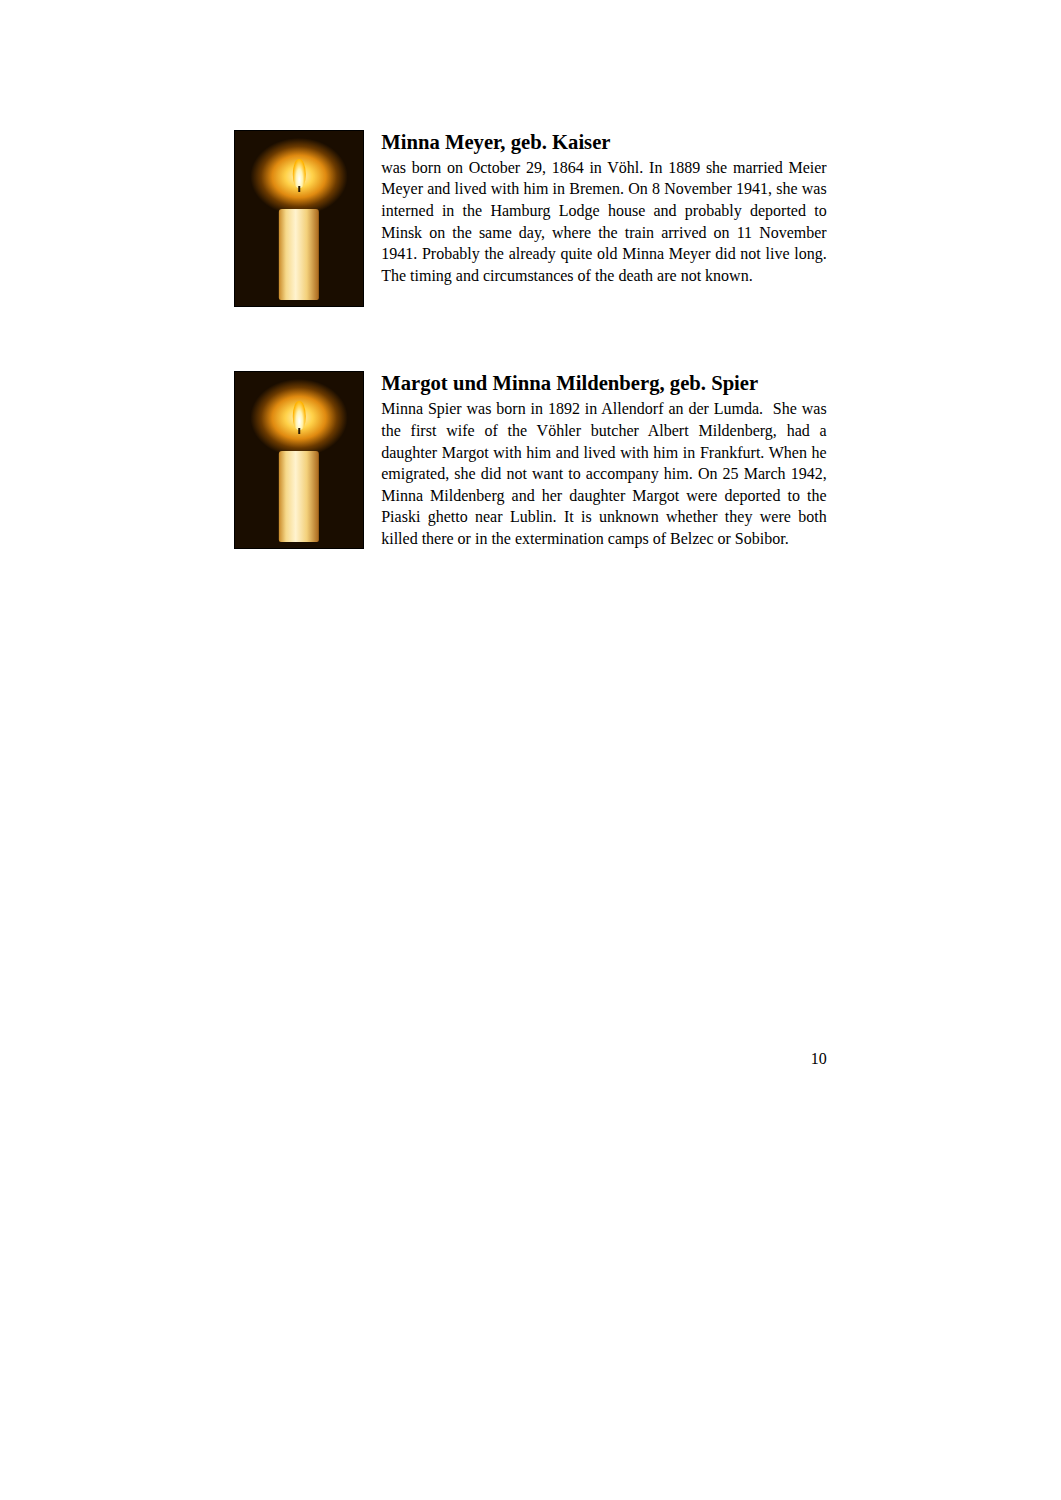Minna Meyer, geb. Kaiser
was born on October 29, 1864 in Vöhl. In 1889 she married Meier Meyer and lived with him in Bremen. On 8 November 1941, she was interned in the Hamburg Lodge house and probably deported to Minsk on the same day, where the train arrived on 11 November 1941. Probably the already quite old Minna Meyer did not live long. The timing and circumstances of the death are not known.
Margot und Minna Mildenberg, geb. Spier
Minna Spier was born in 1892 in Allendorf an der Lumda. She was the first wife of the Vöhler butcher Albert Mildenberg, had a daughter Margot with him and lived with him in Frankfurt. When he emigrated, she did not want to accompany him. On 25 March 1942, Minna Mildenberg and her daughter Margot were deported to the Piaski ghetto near Lublin. It is unknown whether they were both killed there or in the extermination camps of Belzec or Sobibor.
10